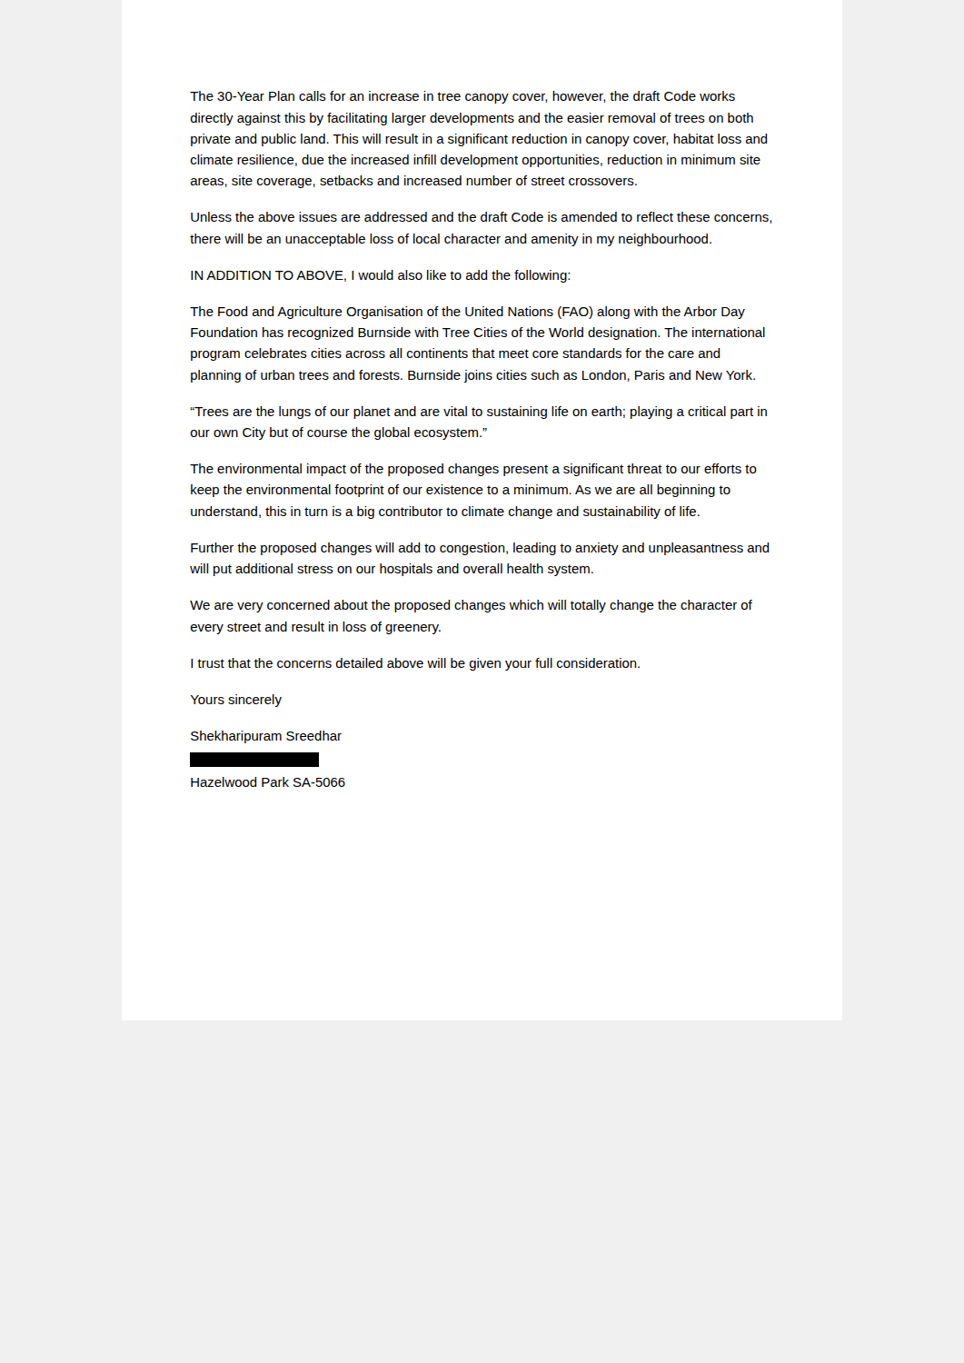The 30-Year Plan calls for an increase in tree canopy cover, however, the draft Code works directly against this by facilitating larger developments and the easier removal of trees on both private and public land. This will result in a significant reduction in canopy cover, habitat loss and climate resilience, due the increased infill development opportunities, reduction in minimum site areas, site coverage, setbacks and increased number of street crossovers.
Unless the above issues are addressed and the draft Code is amended to reflect these concerns, there will be an unacceptable loss of local character and amenity in my neighbourhood.
IN ADDITION TO ABOVE, I would also like to add the following:
The Food and Agriculture Organisation of the United Nations (FAO) along with the Arbor Day Foundation has recognized Burnside with Tree Cities of the World designation. The international program celebrates cities across all continents that meet core standards for the care and planning of urban trees and forests. Burnside joins cities such as London, Paris and New York.
“Trees are the lungs of our planet and are vital to sustaining life on earth; playing a critical part in our own City but of course the global ecosystem.”
The environmental impact of the proposed changes present a significant threat to our efforts to keep the environmental footprint of our existence to a minimum. As we are all beginning to understand, this in turn is a big contributor to climate change and sustainability of life.
Further the proposed changes will add to congestion, leading to anxiety and unpleasantness and will put additional stress on our hospitals and overall health system.
We are very concerned about the proposed changes which will totally change the character of every street and result in loss of greenery.
I trust that the concerns detailed above will be given your full consideration.
Yours sincerely
Shekharipuram Sreedhar
Hazelwood Park SA-5066